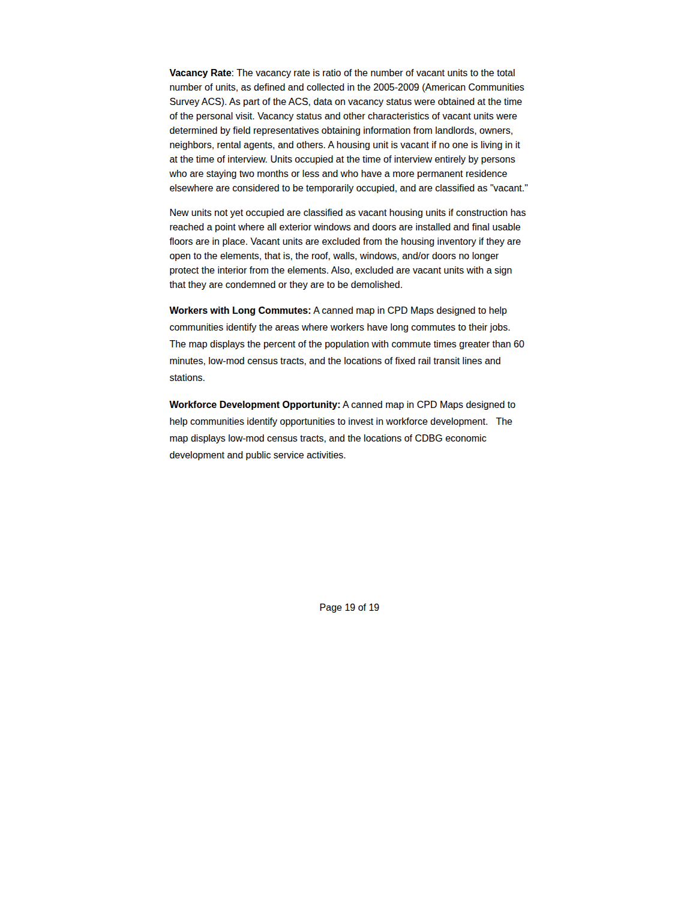Vacancy Rate: The vacancy rate is ratio of the number of vacant units to the total number of units, as defined and collected in the 2005-2009 (American Communities Survey ACS). As part of the ACS, data on vacancy status were obtained at the time of the personal visit. Vacancy status and other characteristics of vacant units were determined by field representatives obtaining information from landlords, owners, neighbors, rental agents, and others. A housing unit is vacant if no one is living in it at the time of interview. Units occupied at the time of interview entirely by persons who are staying two months or less and who have a more permanent residence elsewhere are considered to be temporarily occupied, and are classified as "vacant."
New units not yet occupied are classified as vacant housing units if construction has reached a point where all exterior windows and doors are installed and final usable floors are in place. Vacant units are excluded from the housing inventory if they are open to the elements, that is, the roof, walls, windows, and/or doors no longer protect the interior from the elements. Also, excluded are vacant units with a sign that they are condemned or they are to be demolished.
Workers with Long Commutes: A canned map in CPD Maps designed to help communities identify the areas where workers have long commutes to their jobs. The map displays the percent of the population with commute times greater than 60 minutes, low-mod census tracts, and the locations of fixed rail transit lines and stations.
Workforce Development Opportunity: A canned map in CPD Maps designed to help communities identify opportunities to invest in workforce development. The map displays low-mod census tracts, and the locations of CDBG economic development and public service activities.
Page 19 of 19